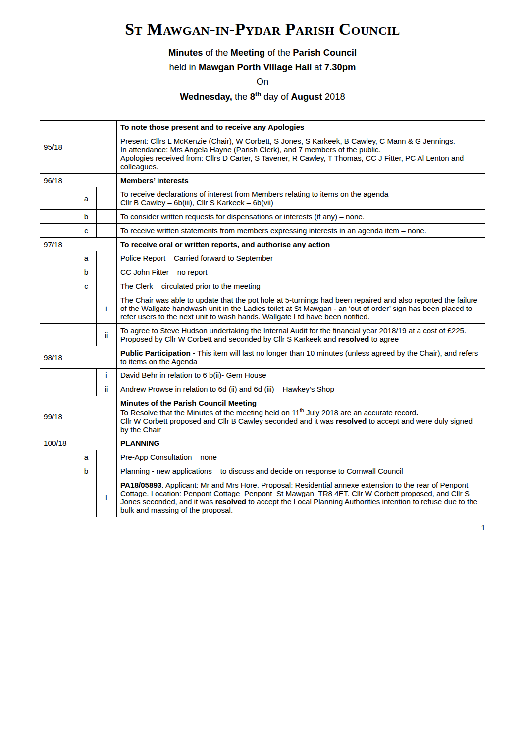St Mawgan-in-Pydar Parish Council
Minutes of the Meeting of the Parish Council
held in Mawgan Porth Village Hall at 7.30pm
On
Wednesday, the 8th day of August 2018
| 95/18 | | To note those present and to receive any Apologies |
| | Present: Cllrs L McKenzie (Chair), W Corbett, S Jones, S Karkeek, B Cawley, C Mann & G Jennings. In attendance: Mrs Angela Hayne (Parish Clerk), and 7 members of the public. Apologies received from: Cllrs D Carter, S Tavener, R Cawley, T Thomas, CC J Fitter, PC Al Lenton and colleagues. |
| 96/18 | | Members’ interests |
| | a | | To receive declarations of interest from Members relating to items on the agenda – Cllr B Cawley – 6b(iii), Cllr S Karkeek – 6b(vii) |
| | b | | To consider written requests for dispensations or interests (if any) – none. |
| | c | | To receive written statements from members expressing interests in an agenda item – none. |
| 97/18 | | To receive oral or written reports, and authorise any action |
| | a | | Police Report – Carried forward to September |
| | b | | CC John Fitter – no report |
| | c | | The Clerk – circulated prior to the meeting |
| | | i | The Chair was able to update that the pot hole at 5-turnings had been repaired and also reported the failure of the Wallgate handwash unit in the Ladies toilet at St Mawgan - an ‘out of order’ sign has been placed to refer users to the next unit to wash hands. Wallgate Ltd have been notified. |
| | | ii | To agree to Steve Hudson undertaking the Internal Audit for the financial year 2018/19 at a cost of £225. Proposed by Cllr W Corbett and seconded by Cllr S Karkeek and resolved to agree |
| 98/18 | | Public Participation - This item will last no longer than 10 minutes (unless agreed by the Chair), and refers to items on the Agenda |
| | | i | David Behr in relation to 6 b(ii)- Gem House |
| | | ii | Andrew Prowse in relation to 6d (ii) and 6d (iii) – Hawkey’s Shop |
| 99/18 | | Minutes of the Parish Council Meeting – To Resolve that the Minutes of the meeting held on 11 th July 2018 are an accurate record . Cllr W Corbett proposed and Cllr B Cawley seconded and it was resolved to accept and were duly signed by the Chair |
| 100/18 | | PLANNING |
| | a | | Pre-App Consultation – none |
| | b | | Planning - new applications – to discuss and decide on response to Cornwall Council |
| | | i | PA18/05893 . Applicant: Mr and Mrs Hore. Proposal: Residential annexe extension to the rear of Penpont Cottage. Location: Penpont Cottage Penpont St Mawgan TR8 4ET. Cllr W Corbett proposed, and Cllr S Jones seconded, and it was resolved to accept the Local Planning Authorities intention to refuse due to the bulk and massing of the proposal. |
1